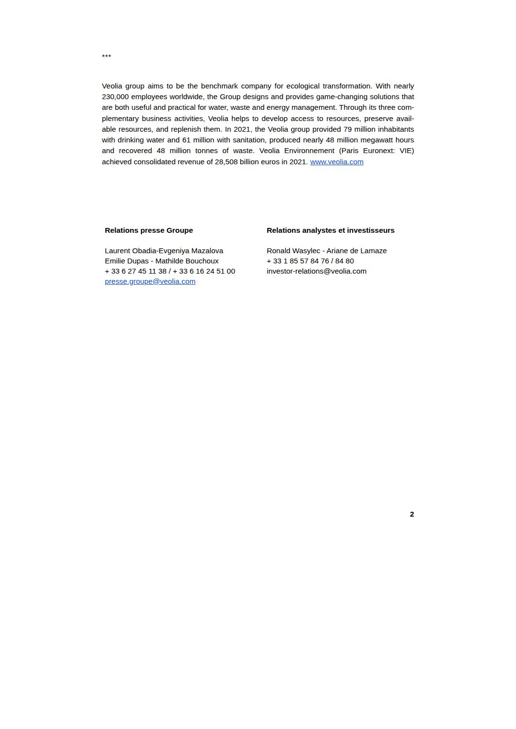***
Veolia group aims to be the benchmark company for ecological transformation. With nearly 230,000 employees worldwide, the Group designs and provides game-changing solutions that are both useful and practical for water, waste and energy management. Through its three complementary business activities, Veolia helps to develop access to resources, preserve available resources, and replenish them. In 2021, the Veolia group provided 79 million inhabitants with drinking water and 61 million with sanitation, produced nearly 48 million megawatt hours and recovered 48 million tonnes of waste. Veolia Environnement (Paris Euronext: VIE) achieved consolidated revenue of 28,508 billion euros in 2021. www.veolia.com
| Relations presse Groupe Laurent Obadia-Evgeniya Mazalova Emilie Dupas - Mathilde Bouchoux + 33 6 27 45 11 38 / + 33 6 16 24 51 00 presse.groupe@veolia.com | Relations analystes et investisseurs Ronald Wasylec - Ariane de Lamaze + 33 1 85 57 84 76 / 84 80 investor-relations@veolia.com |
2